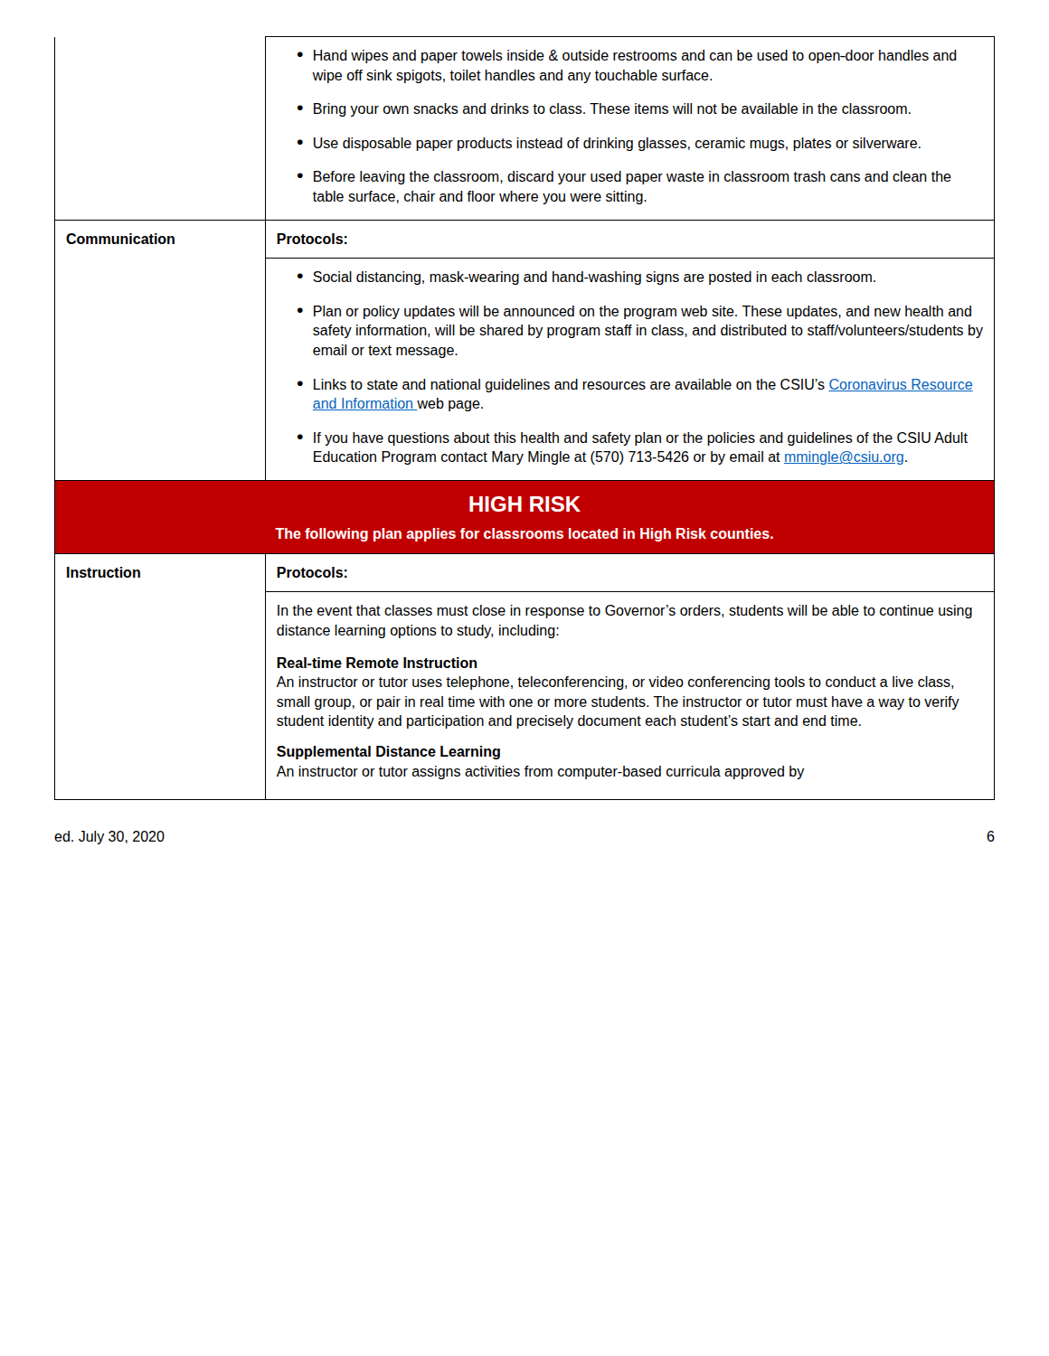| | Hand wipes and paper towels inside & outside restrooms and can be used to open - door handles and wipe off sink spigots, toilet handles and any touchable surface. Bring your own snacks and drinks to class. These items will not be available in the classroom. Use disposable paper products instead of drinking glasses, ceramic mugs, plates or silverware. Before leaving the classroom, discard your used paper waste in classroom trash cans and clean the table surface, chair and floor where you were sitting. |
| Communication | Protocols: |
| Social distancing, mask-wearing and hand-washing signs are posted in each classroom. Plan or policy updates will be announced on the program web site. These updates, and new health and safety information, will be shared by program staff in class, and distributed to staff/volunteers/students by email or text message. Links to state and national guidelines and resources are available on the CSIU’s Coronavirus Resource and Information web page. If you have questions about this health and safety plan or the policies and guidelines of the CSIU Adult Education Program contact Mary Mingle at (570) 713-5426 or by email at mmingle@csiu.org . |
| HIGH RISK The following plan applies for classrooms located in High Risk counties. |
| Instruction | Protocols: |
| In the event that classes must close in response to Governor’s orders, students will be able to continue using distance learning options to study, including: Real-time Remote Instruction An instructor or tutor uses telephone, teleconferencing, or video conferencing tools to conduct a live class, small group, or pair in real time with one or more students. The instructor or tutor must have a way to verify student identity and participation and precisely document each student’s start and end time. Supplemental Distance Learning An instructor or tutor assigns activities from computer-based curricula approved by |
ed. July 30, 2020 6